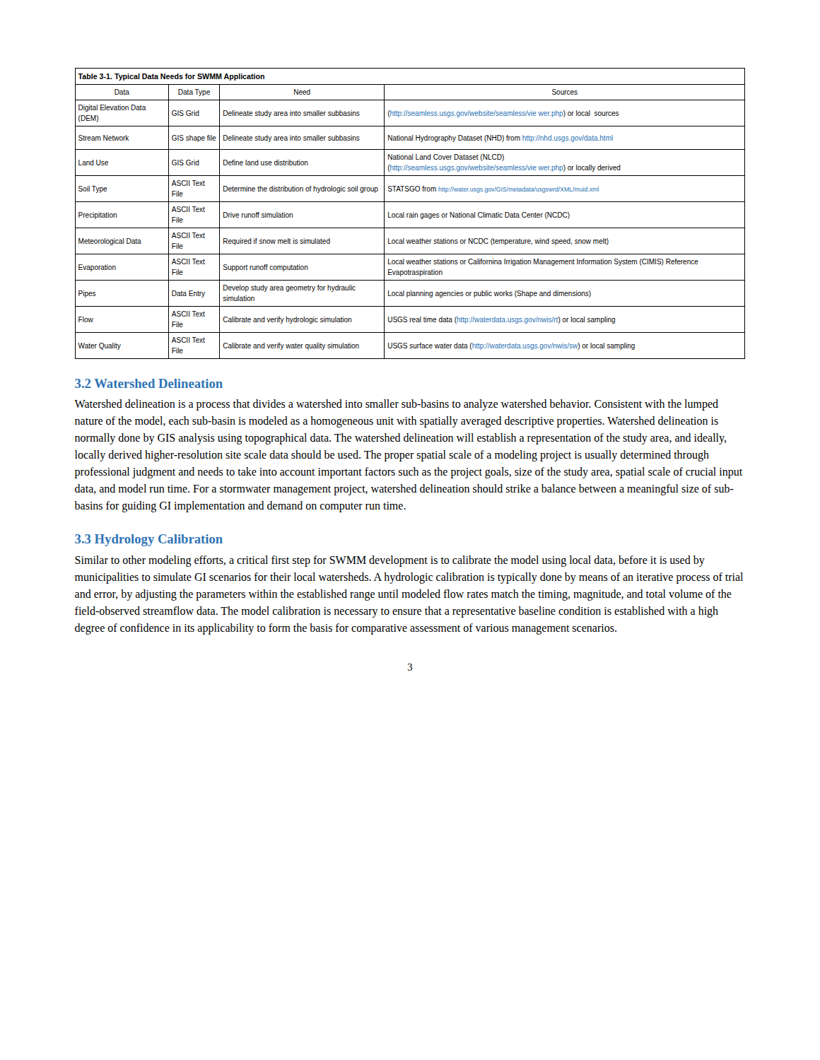Table 3-1. Typical Data Needs for SWMM Application
| Data | Data Type | Need | Sources |
| --- | --- | --- | --- |
| Digital Elevation Data (DEM) | GIS Grid | Delineate study area into smaller subbasins | ( http://seamless.usgs.gov/website/seamless/vie wer.php ) or local sources |
| Stream Network | GIS shape file | Delineate study area into smaller subbasins | National Hydrography Dataset (NHD) from http://nhd.usgs.gov/data.html |
| Land Use | GIS Grid | Define land use distribution | National Land Cover Dataset (NLCD) ( http://seamless.usgs.gov/website/seamless/vie wer.php ) or locally derived |
| Soil Type | ASCII Text File | Determine the distribution of hydrologic soil group | STATSGO from http://water.usgs.gov/GIS/metadata/usgswrd/XML/muid.xml |
| Precipitation | ASCII Text File | Drive runoff simulation | Local rain gages or National Climatic Data Center (NCDC) |
| Meteorological Data | ASCII Text File | Required if snow melt is simulated | Local weather stations or NCDC (temperature, wind speed, snow melt) |
| Evaporation | ASCII Text File | Support runoff computation | Local weather stations or Californina Irrigation Management Information System (CIMIS) Reference Evapotraspiration |
| Pipes | Data Entry | Develop study area geometry for hydraulic simulation | Local planning agencies or public works (Shape and dimensions) |
| Flow | ASCII Text File | Calibrate and verify hydrologic simulation | USGS real time data ( http://waterdata.usgs.gov/nwis/rt ) or local sampling |
| Water Quality | ASCII Text File | Calibrate and verify water quality simulation | USGS surface water data ( http://waterdata.usgs.gov/nwis/sw ) or local sampling |
3.2 Watershed Delineation
Watershed delineation is a process that divides a watershed into smaller sub-basins to analyze watershed behavior. Consistent with the lumped nature of the model, each sub-basin is modeled as a homogeneous unit with spatially averaged descriptive properties. Watershed delineation is normally done by GIS analysis using topographical data. The watershed delineation will establish a representation of the study area, and ideally, locally derived higher-resolution site scale data should be used. The proper spatial scale of a modeling project is usually determined through professional judgment and needs to take into account important factors such as the project goals, size of the study area, spatial scale of crucial input data, and model run time. For a stormwater management project, watershed delineation should strike a balance between a meaningful size of sub-basins for guiding GI implementation and demand on computer run time.
3.3 Hydrology Calibration
Similar to other modeling efforts, a critical first step for SWMM development is to calibrate the model using local data, before it is used by municipalities to simulate GI scenarios for their local watersheds. A hydrologic calibration is typically done by means of an iterative process of trial and error, by adjusting the parameters within the established range until modeled flow rates match the timing, magnitude, and total volume of the field-observed streamflow data. The model calibration is necessary to ensure that a representative baseline condition is established with a high degree of confidence in its applicability to form the basis for comparative assessment of various management scenarios.
3